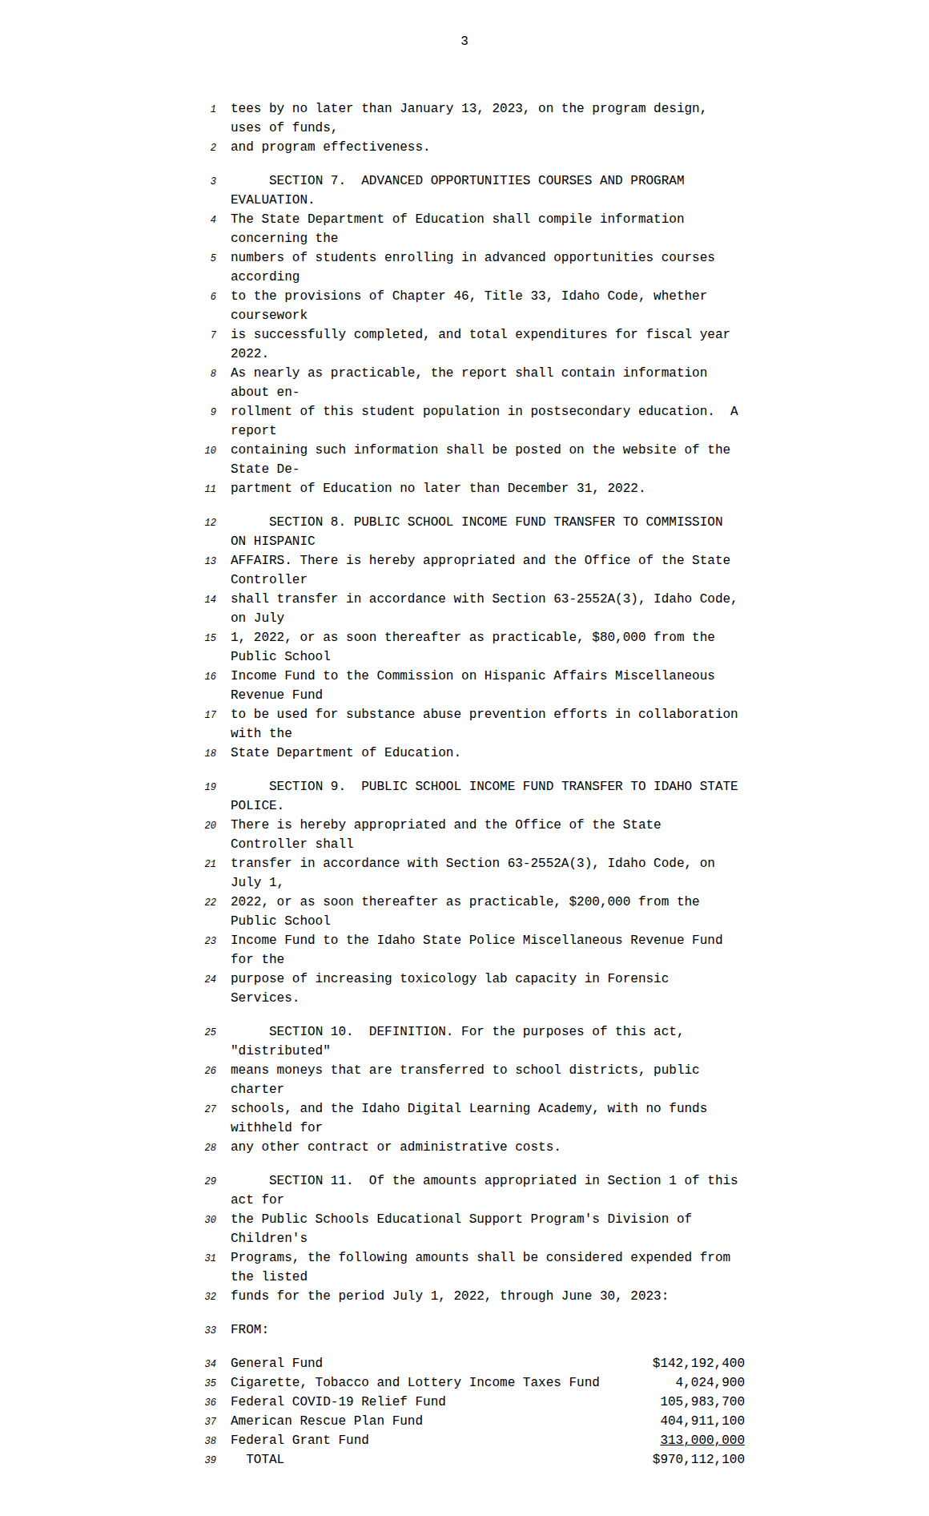3
1 tees by no later than January 13, 2023, on the program design, uses of funds,
2 and program effectiveness.
3 SECTION 7. ADVANCED OPPORTUNITIES COURSES AND PROGRAM EVALUATION.
4 The State Department of Education shall compile information concerning the
5 numbers of students enrolling in advanced opportunities courses according
6 to the provisions of Chapter 46, Title 33, Idaho Code, whether coursework
7 is successfully completed, and total expenditures for fiscal year 2022.
8 As nearly as practicable, the report shall contain information about en-
9 rollment of this student population in postsecondary education. A report
10 containing such information shall be posted on the website of the State De-
11 partment of Education no later than December 31, 2022.
12 SECTION 8. PUBLIC SCHOOL INCOME FUND TRANSFER TO COMMISSION ON HISPANIC
13 AFFAIRS. There is hereby appropriated and the Office of the State Controller
14 shall transfer in accordance with Section 63-2552A(3), Idaho Code, on July
151, 2022, or as soon thereafter as practicable, $80,000 from the Public School
16 Income Fund to the Commission on Hispanic Affairs Miscellaneous Revenue Fund
17 to be used for substance abuse prevention efforts in collaboration with the
18 State Department of Education.
19 SECTION 9. PUBLIC SCHOOL INCOME FUND TRANSFER TO IDAHO STATE POLICE.
20 There is hereby appropriated and the Office of the State Controller shall
21 transfer in accordance with Section 63-2552A(3), Idaho Code, on July 1,
222022, or as soon thereafter as practicable, $200,000 from the Public School
23 Income Fund to the Idaho State Police Miscellaneous Revenue Fund for the
24 purpose of increasing toxicology lab capacity in Forensic Services.
25 SECTION 10. DEFINITION. For the purposes of this act, "distributed"
26 means moneys that are transferred to school districts, public charter
27 schools, and the Idaho Digital Learning Academy, with no funds withheld for
28 any other contract or administrative costs.
29 SECTION 11. Of the amounts appropriated in Section 1 of this act for
30 the Public Schools Educational Support Program's Division of Children's
31 Programs, the following amounts shall be considered expended from the listed
32 funds for the period July 1, 2022, through June 30, 2023:
33 FROM:
34 General Fund$142,192,400
35 Cigarette, Tobacco and Lottery Income Taxes Fund 4,024,900
36 Federal COVID-19 Relief Fund 105,983,700
37 American Rescue Plan Fund 404,911,100
38 Federal Grant Fund 313,000,000
39 TOTAL$970,112,100